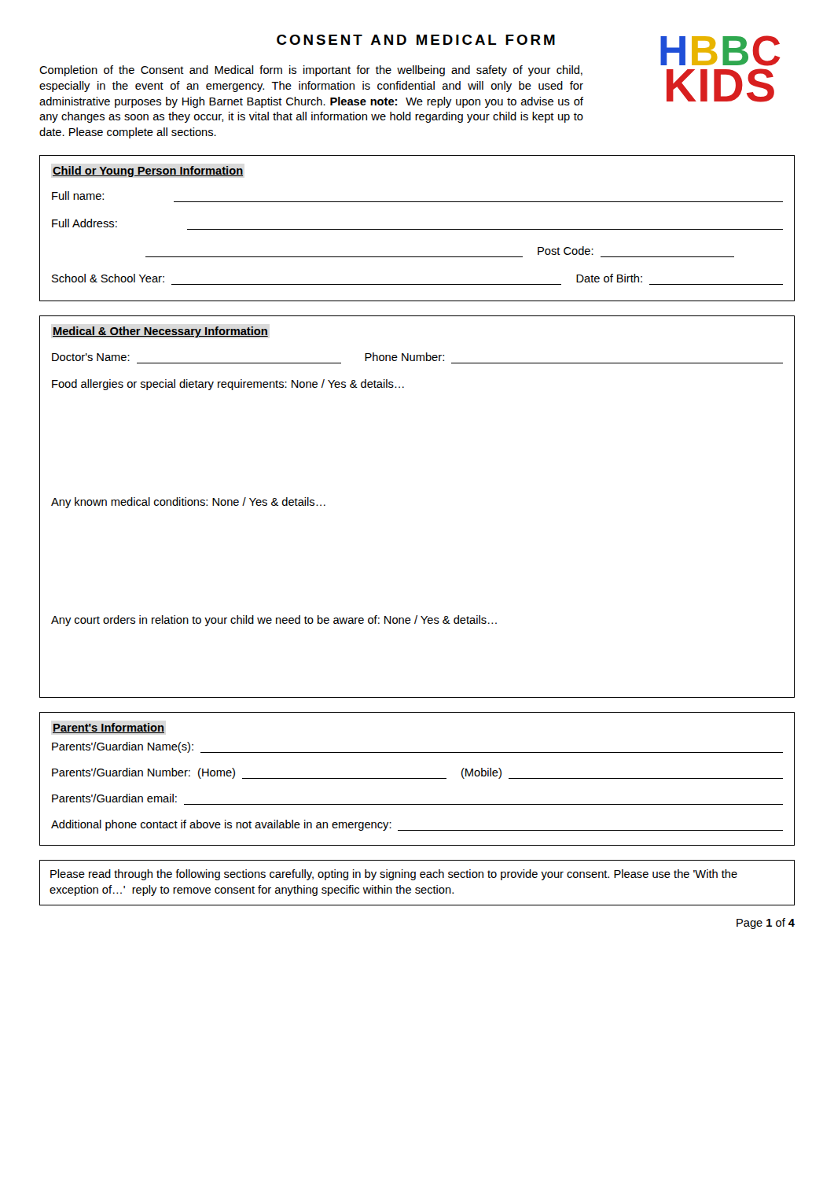CONSENT AND MEDICAL FORM
HBBC
KIDS
Completion of the Consent and Medical form is important for the wellbeing and safety of your child, especially in the event of an emergency. The information is confidential and will only be used for administrative purposes by High Barnet Baptist Church. Please note: We reply upon you to advise us of any changes as soon as they occur, it is vital that all information we hold regarding your child is kept up to date. Please complete all sections.
Child or Young Person Information
Full name:
Full Address:
Post Code:
School & School Year: Date of Birth:
Medical & Other Necessary Information
Doctor's Name: Phone Number:
Food allergies or special dietary requirements: None / Yes & details…
Any known medical conditions: None / Yes & details…
Any court orders in relation to your child we need to be aware of: None / Yes & details…
Parent's Information
Parents'/Guardian Name(s):
Parents'/Guardian Number: (Home) (Mobile)
Parents'/Guardian email:
Additional phone contact if above is not available in an emergency:
Please read through the following sections carefully, opting in by signing each section to provide your consent. Please use the 'With the exception of…' reply to remove consent for anything specific within the section.
Page 1 of 4